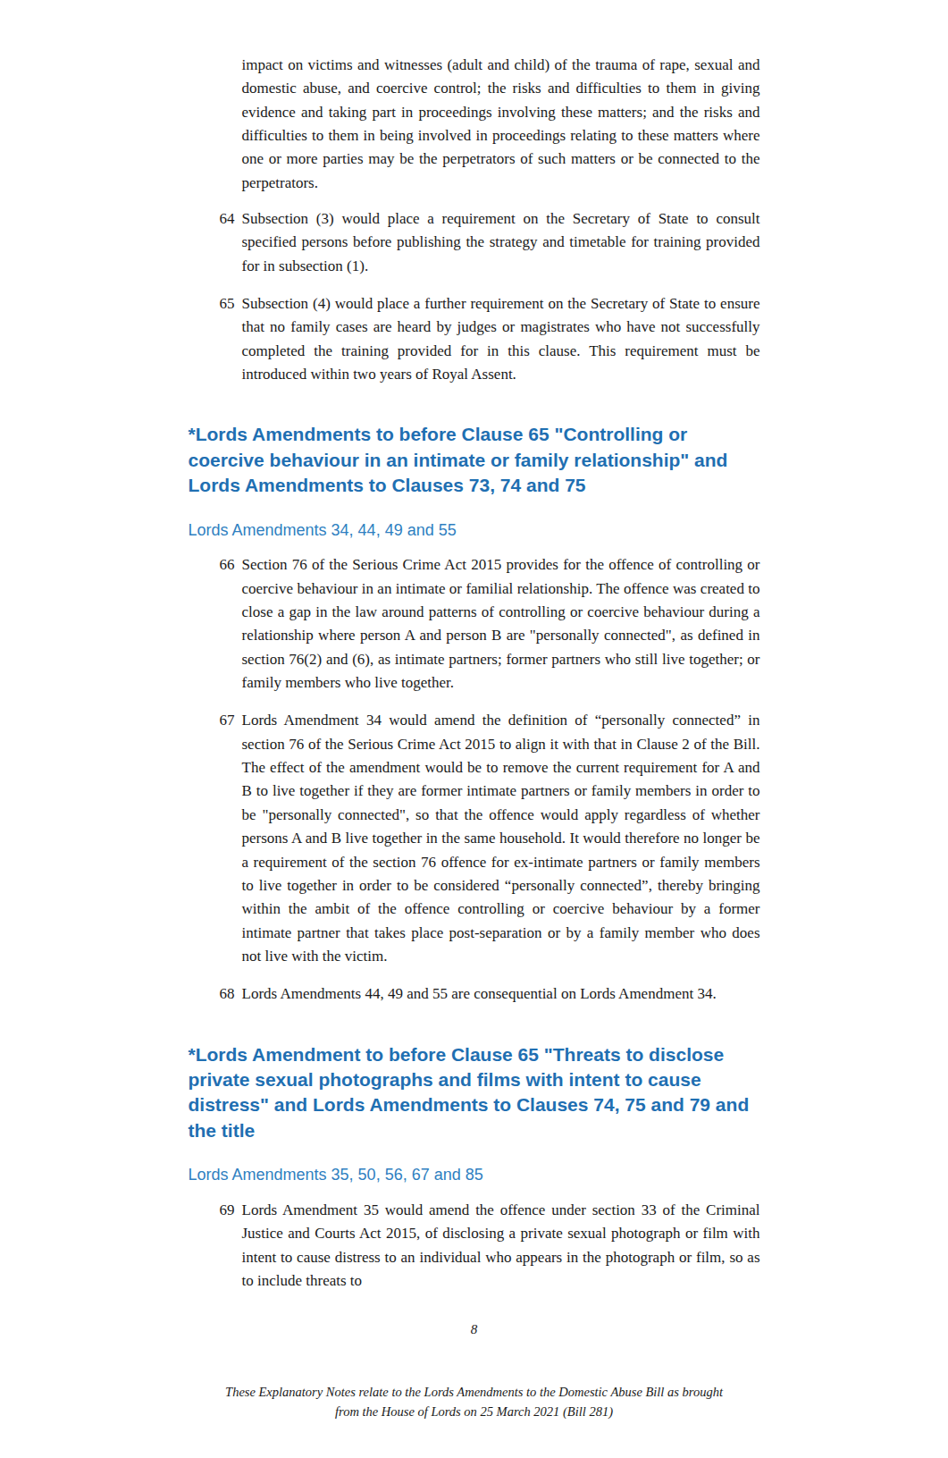impact on victims and witnesses (adult and child) of the trauma of rape, sexual and domestic abuse, and coercive control; the risks and difficulties to them in giving evidence and taking part in proceedings involving these matters; and the risks and difficulties to them in being involved in proceedings relating to these matters where one or more parties may be the perpetrators of such matters or be connected to the perpetrators.
64
Subsection (3) would place a requirement on the Secretary of State to consult specified persons before publishing the strategy and timetable for training provided for in subsection (1).
65
Subsection (4) would place a further requirement on the Secretary of State to ensure that no family cases are heard by judges or magistrates who have not successfully completed the training provided for in this clause. This requirement must be introduced within two years of Royal Assent.
*Lords Amendments to before Clause 65 "Controlling or coercive behaviour in an intimate or family relationship" and Lords Amendments to Clauses 73, 74 and 75
Lords Amendments 34, 44, 49 and 55
66
Section 76 of the Serious Crime Act 2015 provides for the offence of controlling or coercive behaviour in an intimate or familial relationship. The offence was created to close a gap in the law around patterns of controlling or coercive behaviour during a relationship where person A and person B are "personally connected", as defined in section 76(2) and (6), as intimate partners; former partners who still live together; or family members who live together.
67
Lords Amendment 34 would amend the definition of “personally connected” in section 76 of the Serious Crime Act 2015 to align it with that in Clause 2 of the Bill. The effect of the amendment would be to remove the current requirement for A and B to live together if they are former intimate partners or family members in order to be "personally connected", so that the offence would apply regardless of whether persons A and B live together in the same household. It would therefore no longer be a requirement of the section 76 offence for ex-intimate partners or family members to live together in order to be considered “personally connected”, thereby bringing within the ambit of the offence controlling or coercive behaviour by a former intimate partner that takes place post-separation or by a family member who does not live with the victim.
68
Lords Amendments 44, 49 and 55 are consequential on Lords Amendment 34.
*Lords Amendment to before Clause 65 "Threats to disclose private sexual photographs and films with intent to cause distress" and Lords Amendments to Clauses 74, 75 and 79 and the title
Lords Amendments 35, 50, 56, 67 and 85
69
Lords Amendment 35 would amend the offence under section 33 of the Criminal Justice and Courts Act 2015, of disclosing a private sexual photograph or film with intent to cause distress to an individual who appears in the photograph or film, so as to include threats to
8
These Explanatory Notes relate to the Lords Amendments to the Domestic Abuse Bill as brought
from the House of Lords on 25 March 2021 (Bill 281)